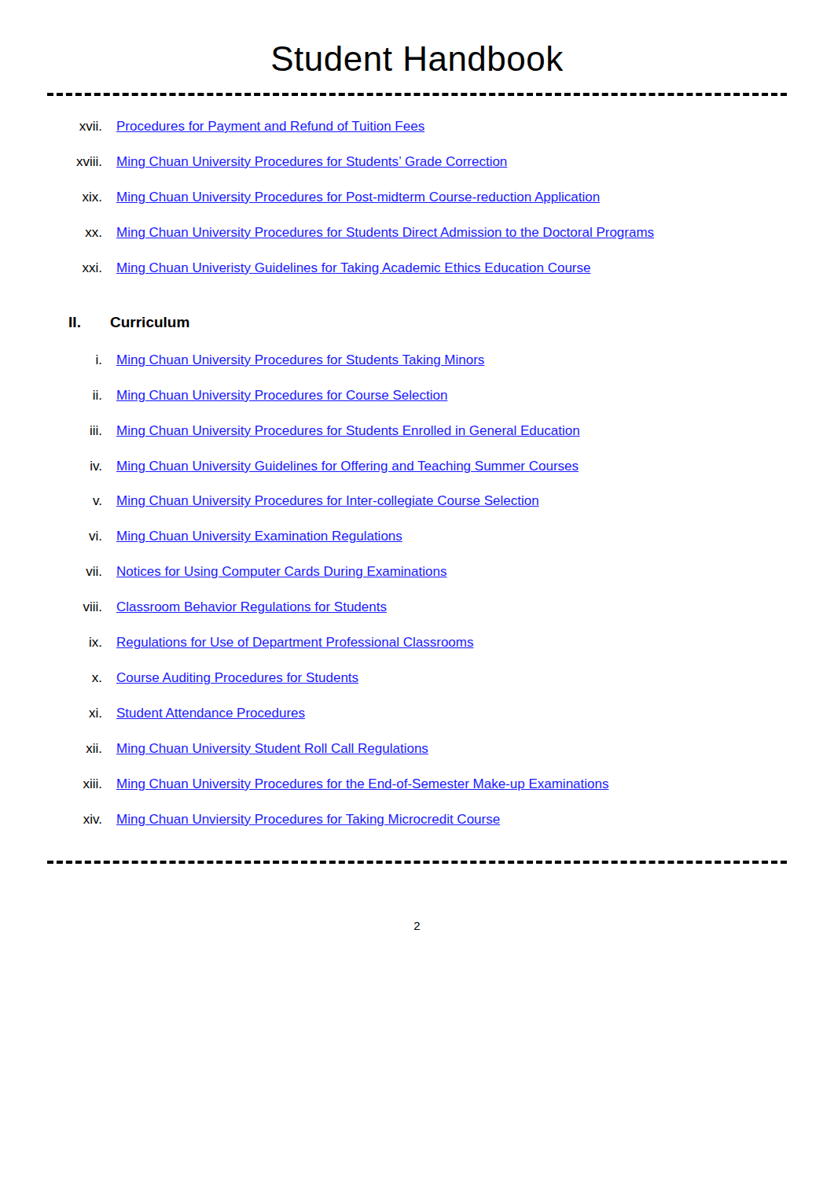Student Handbook
xvii. Procedures for Payment and Refund of Tuition Fees
xviii. Ming Chuan University Procedures for Students’ Grade Correction
xix. Ming Chuan University Procedures for Post-midterm Course-reduction Application
xx. Ming Chuan University Procedures for Students Direct Admission to the Doctoral Programs
xxi. Ming Chuan Univeristy Guidelines for Taking Academic Ethics Education Course
II. Curriculum
i. Ming Chuan University Procedures for Students Taking Minors
ii. Ming Chuan University Procedures for Course Selection
iii. Ming Chuan University Procedures for Students Enrolled in General Education
iv. Ming Chuan University Guidelines for Offering and Teaching Summer Courses
v. Ming Chuan University Procedures for Inter-collegiate Course Selection
vi. Ming Chuan University Examination Regulations
vii. Notices for Using Computer Cards During Examinations
viii. Classroom Behavior Regulations for Students
ix. Regulations for Use of Department Professional Classrooms
x. Course Auditing Procedures for Students
xi. Student Attendance Procedures
xii. Ming Chuan University Student Roll Call Regulations
xiii. Ming Chuan University Procedures for the End-of-Semester Make-up Examinations
xiv. Ming Chuan Unviersity Procedures for Taking Microcredit Course
2